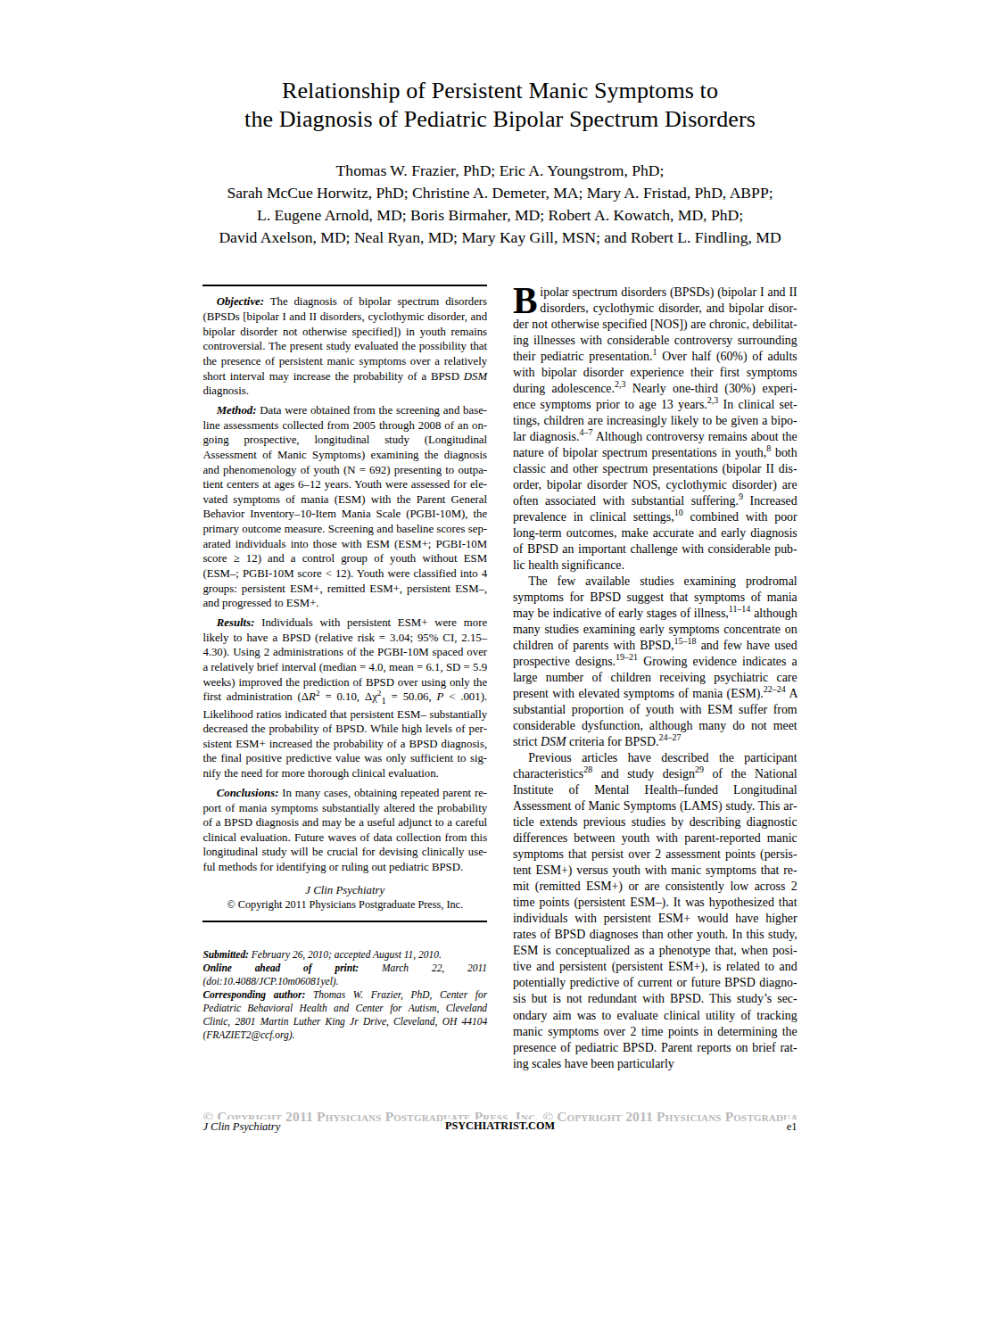Relationship of Persistent Manic Symptoms to
the Diagnosis of Pediatric Bipolar Spectrum Disorders
Thomas W. Frazier, PhD; Eric A. Youngstrom, PhD; Sarah McCue Horwitz, PhD; Christine A. Demeter, MA; Mary A. Fristad, PhD, ABPP; L. Eugene Arnold, MD; Boris Birmaher, MD; Robert A. Kowatch, MD, PhD; David Axelson, MD; Neal Ryan, MD; Mary Kay Gill, MSN; and Robert L. Findling, MD
Objective: The diagnosis of bipolar spectrum disorders (BPSDs [bipolar I and II disorders, cyclothymic disorder, and bipolar disorder not otherwise specified]) in youth remains controversial. The present study evaluated the possibility that the presence of persistent manic symptoms over a relatively short interval may increase the probability of a BPSD DSM diagnosis.
Method: Data were obtained from the screening and baseline assessments collected from 2005 through 2008 of an ongoing prospective, longitudinal study (Longitudinal Assessment of Manic Symptoms) examining the diagnosis and phenomenology of youth (N = 692) presenting to outpatient centers at ages 6–12 years. Youth were assessed for elevated symptoms of mania (ESM) with the Parent General Behavior Inventory–10-Item Mania Scale (PGBI-10M), the primary outcome measure. Screening and baseline scores separated individuals into those with ESM (ESM+; PGBI-10M score ≥ 12) and a control group of youth without ESM (ESM–; PGBI-10M score < 12). Youth were classified into 4 groups: persistent ESM+, remitted ESM+, persistent ESM–, and progressed to ESM+.
Results: Individuals with persistent ESM+ were more likely to have a BPSD (relative risk = 3.04; 95% CI, 2.15–4.30). Using 2 administrations of the PGBI-10M spaced over a relatively brief interval (median = 4.0, mean = 6.1, SD = 5.9 weeks) improved the prediction of BPSD over using only the first administration (ΔR2 = 0.10, Δχ21 = 50.06, P < .001). Likelihood ratios indicated that persistent ESM– substantially decreased the probability of BPSD. While high levels of persistent ESM+ increased the probability of a BPSD diagnosis, the final positive predictive value was only sufficient to signify the need for more thorough clinical evaluation.
Conclusions: In many cases, obtaining repeated parent report of mania symptoms substantially altered the probability of a BPSD diagnosis and may be a useful adjunct to a careful clinical evaluation. Future waves of data collection from this longitudinal study will be crucial for devising clinically useful methods for identifying or ruling out pediatric BPSD.
J Clin Psychiatry
© Copyright 2011 Physicians Postgraduate Press, Inc.
Submitted: February 26, 2010; accepted August 11, 2010.
Online ahead of print: March 22, 2011 (doi:10.4088/JCP.10m06081yel).
Corresponding author: Thomas W. Frazier, PhD, Center for Pediatric Behavioral Health and Center for Autism, Cleveland Clinic, 2801 Martin Luther King Jr Drive, Cleveland, OH 44104 (FRAZIET2@ccf.org).
Bipolar spectrum disorders (BPSDs) (bipolar I and II disorders, cyclothymic disorder, and bipolar disorder not otherwise specified [NOS]) are chronic, debilitating illnesses with considerable controversy surrounding their pediatric presentation.1 Over half (60%) of adults with bipolar disorder experience their first symptoms during adolescence.2,3 Nearly one-third (30%) experience symptoms prior to age 13 years.2,3 In clinical settings, children are increasingly likely to be given a bipolar diagnosis.4–7 Although controversy remains about the nature of bipolar spectrum presentations in youth,8 both classic and other spectrum presentations (bipolar II disorder, bipolar disorder NOS, cyclothymic disorder) are often associated with substantial suffering.9 Increased prevalence in clinical settings,10 combined with poor long-term outcomes, make accurate and early diagnosis of BPSD an important challenge with considerable public health significance.
The few available studies examining prodromal symptoms for BPSD suggest that symptoms of mania may be indicative of early stages of illness,11–14 although many studies examining early symptoms concentrate on children of parents with BPSD,15–18 and few have used prospective designs.19–21 Growing evidence indicates a large number of children receiving psychiatric care present with elevated symptoms of mania (ESM).22–24 A substantial proportion of youth with ESM suffer from considerable dysfunction, although many do not meet strict DSM criteria for BPSD.24–27
Previous articles have described the participant characteristics28 and study design29 of the National Institute of Mental Health–funded Longitudinal Assessment of Manic Symptoms (LAMS) study. This article extends previous studies by describing diagnostic differences between youth with parent-reported manic symptoms that persist over 2 assessment points (persistent ESM+) versus youth with manic symptoms that remit (remitted ESM+) or are consistently low across 2 time points (persistent ESM–). It was hypothesized that individuals with persistent ESM+ would have higher rates of BPSD diagnoses than other youth. In this study, ESM is conceptualized as a phenotype that, when positive and persistent (persistent ESM+), is related to and potentially predictive of current or future BPSD diagnosis but is not redundant with BPSD. This study’s secondary aim was to evaluate clinical utility of tracking manic symptoms over 2 time points in determining the presence of pediatric BPSD. Parent reports on brief rating scales have been particularly
© Copyright 2011 Physicians Postgraduate Press, Inc. © Copyright 2011 Physicians Postgraduate Press, Inc.
J Clin Psychiatry
PSYCHIATRIST.COM
e1